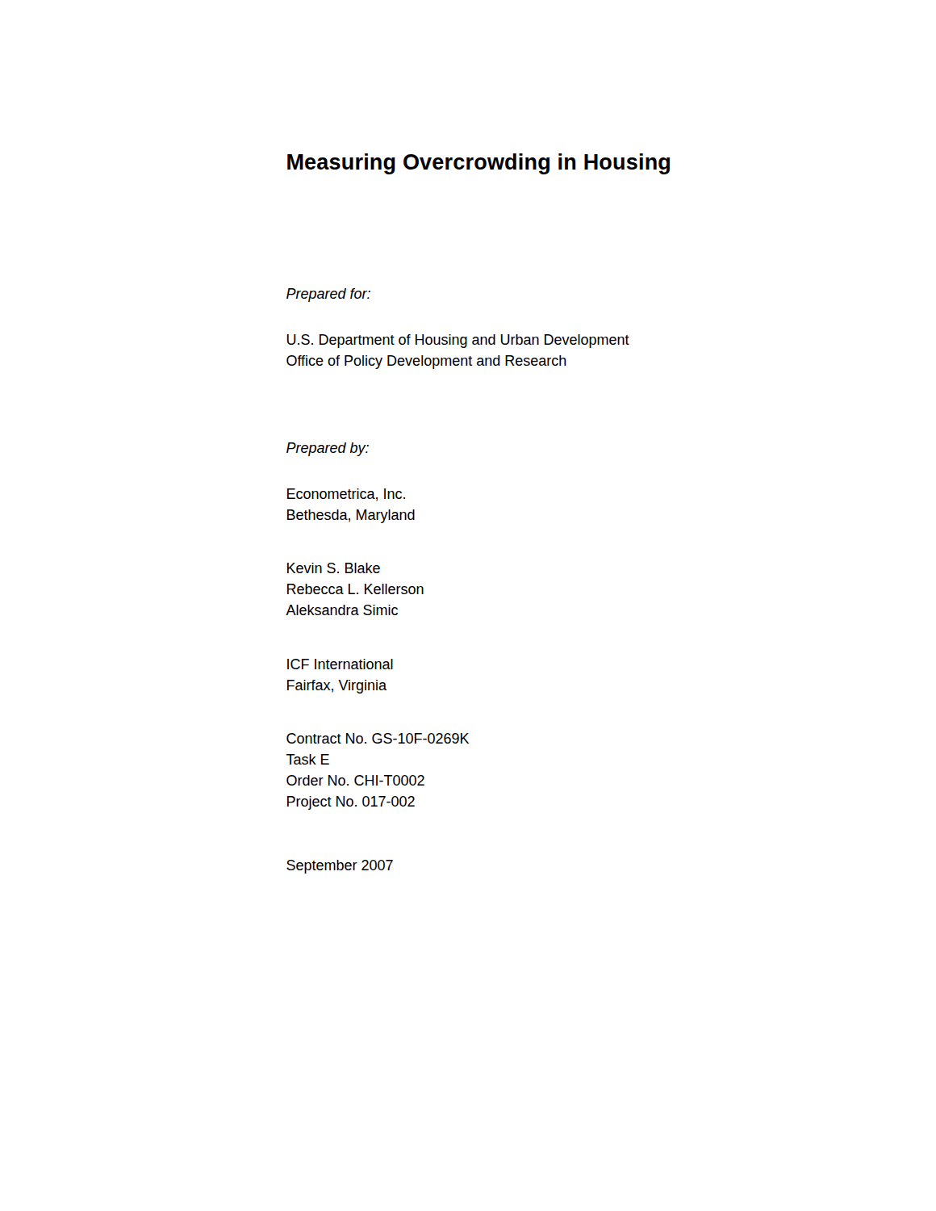Measuring Overcrowding in Housing
Prepared for:
U.S. Department of Housing and Urban Development
Office of Policy Development and Research
Prepared by:
Econometrica, Inc.
Bethesda, Maryland
Kevin S. Blake
Rebecca L. Kellerson
Aleksandra Simic
ICF International
Fairfax, Virginia
Contract No. GS-10F-0269K
Task E
Order No. CHI-T0002
Project No. 017-002
September 2007